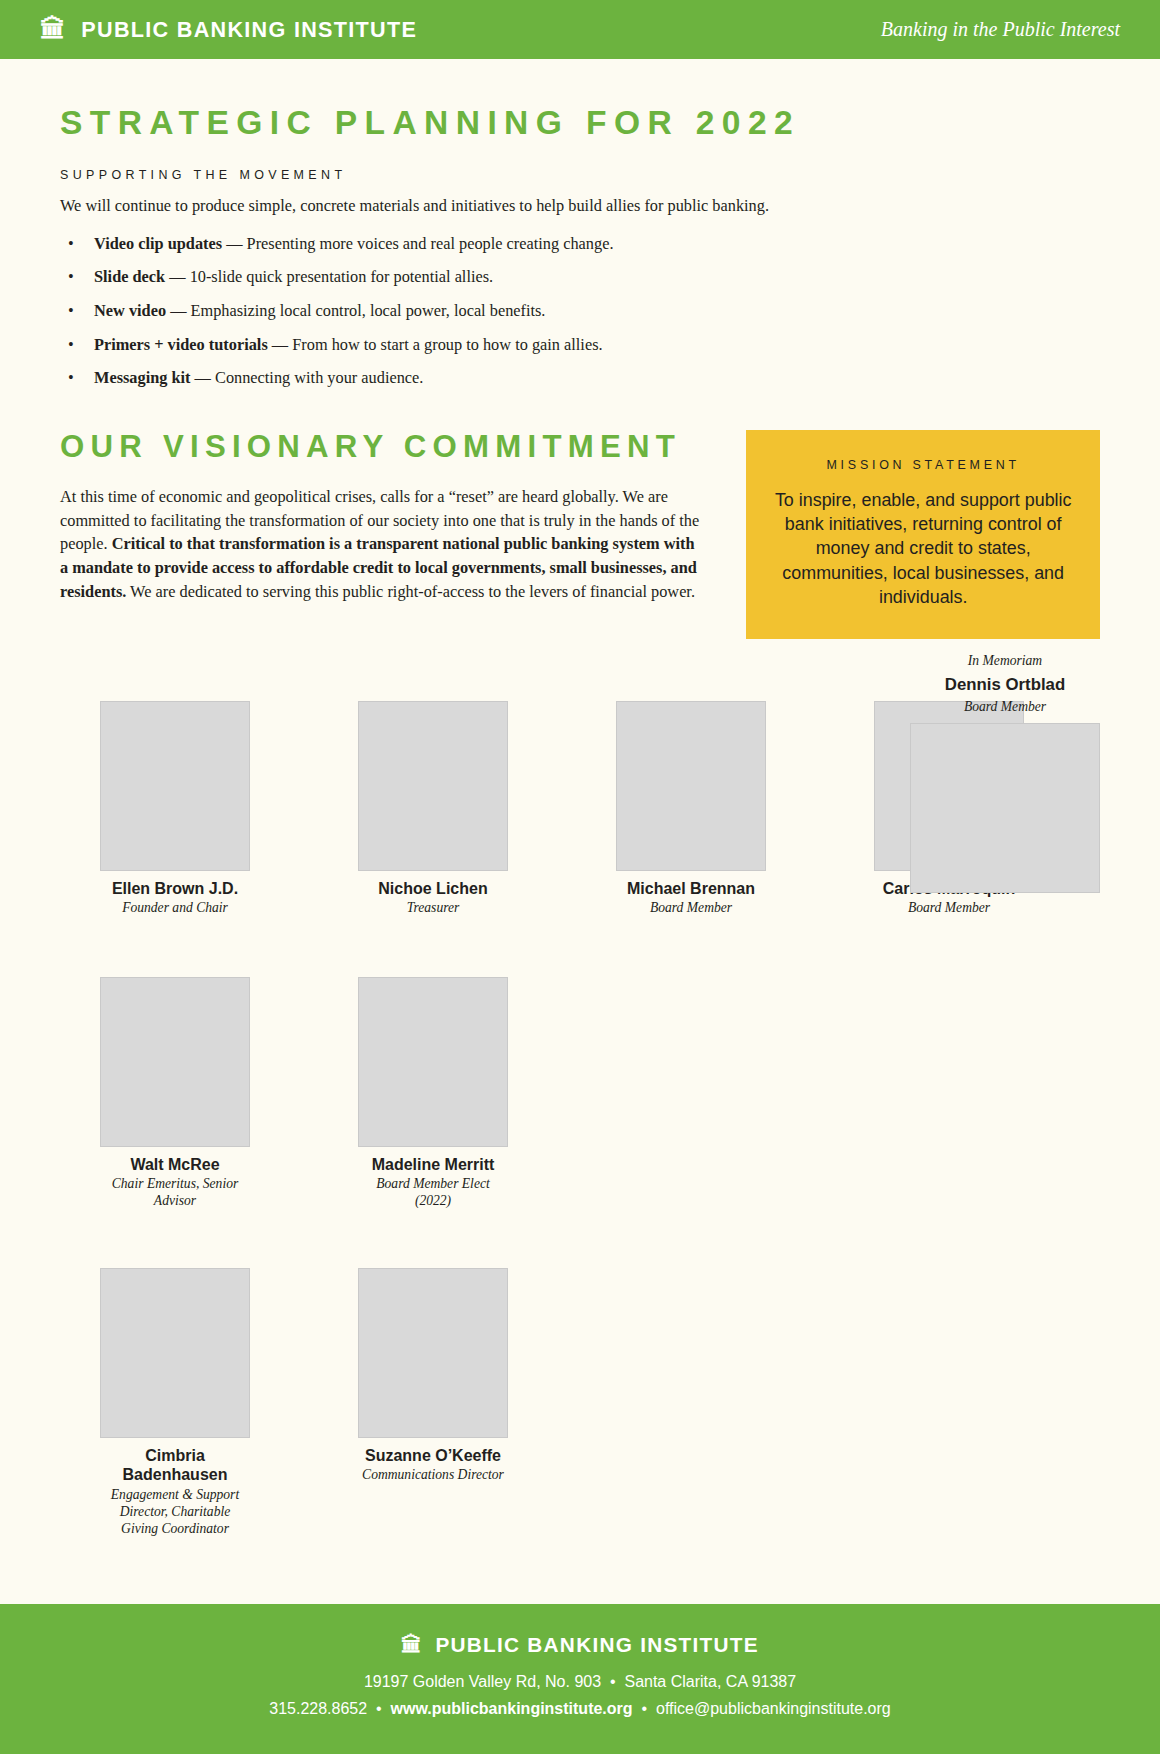🏛PUBLIC BANKING INSTITUTE
Banking in the Public Interest
STRATEGIC PLANNING FOR 2022
Supporting the Movement
We will continue to produce simple, concrete materials and initiatives to help build allies for public banking.
Video clip updates — Presenting more voices and real people creating change.
Slide deck — 10-slide quick presentation for potential allies.
New video — Emphasizing local control, local power, local benefits.
Primers + video tutorials — From how to start a group to how to gain allies.
Messaging kit — Connecting with your audience.
OUR VISIONARY COMMITMENT
At this time of economic and geopolitical crises, calls for a “reset” are heard globally. We are committed to facilitating the transformation of our society into one that is truly in the hands of the people. Critical to that transformation is a transparent national public banking system with a mandate to provide access to affordable credit to local governments, small businesses, and residents. We are dedicated to serving this public right-of-access to the levers of financial power.
Mission Statement
To inspire, enable, and support public bank initiatives, returning control of money and credit to states, communities, local businesses, and individuals.
In Memoriam Dennis Ortblad Board Member
Ellen Brown J.D. Founder and Chair
Nichoe Lichen Treasurer
Michael Brennan Board Member
Carlos Marroquin Board Member
Walt McRee Chair Emeritus, Senior Advisor
Madeline Merritt Board Member Elect (2022)
Cimbria Badenhausen Engagement & Support Director, Charitable Giving Coordinator
Suzanne O’Keeffe Communications Director
🏛PUBLIC BANKING INSTITUTE
19197 Golden Valley Rd, No. 903 • Santa Clarita, CA 91387
315.228.8652 • www.publicbankinginstitute.org • office@publicbankinginstitute.org